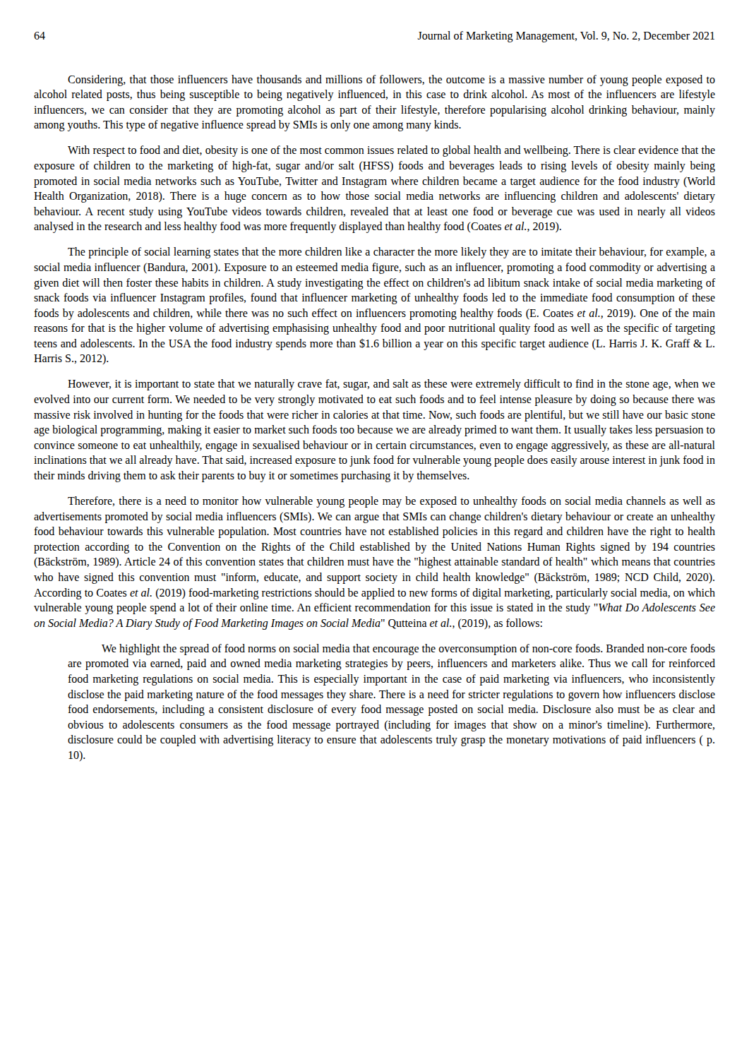64 Journal of Marketing Management, Vol. 9, No. 2, December 2021
Considering, that those influencers have thousands and millions of followers, the outcome is a massive number of young people exposed to alcohol related posts, thus being susceptible to being negatively influenced, in this case to drink alcohol. As most of the influencers are lifestyle influencers, we can consider that they are promoting alcohol as part of their lifestyle, therefore popularising alcohol drinking behaviour, mainly among youths. This type of negative influence spread by SMIs is only one among many kinds.
With respect to food and diet, obesity is one of the most common issues related to global health and wellbeing. There is clear evidence that the exposure of children to the marketing of high-fat, sugar and/or salt (HFSS) foods and beverages leads to rising levels of obesity mainly being promoted in social media networks such as YouTube, Twitter and Instagram where children became a target audience for the food industry (World Health Organization, 2018). There is a huge concern as to how those social media networks are influencing children and adolescents' dietary behaviour. A recent study using YouTube videos towards children, revealed that at least one food or beverage cue was used in nearly all videos analysed in the research and less healthy food was more frequently displayed than healthy food (Coates et al., 2019).
The principle of social learning states that the more children like a character the more likely they are to imitate their behaviour, for example, a social media influencer (Bandura, 2001). Exposure to an esteemed media figure, such as an influencer, promoting a food commodity or advertising a given diet will then foster these habits in children. A study investigating the effect on children's ad libitum snack intake of social media marketing of snack foods via influencer Instagram profiles, found that influencer marketing of unhealthy foods led to the immediate food consumption of these foods by adolescents and children, while there was no such effect on influencers promoting healthy foods (E. Coates et al., 2019). One of the main reasons for that is the higher volume of advertising emphasising unhealthy food and poor nutritional quality food as well as the specific of targeting teens and adolescents. In the USA the food industry spends more than $1.6 billion a year on this specific target audience (L. Harris J. K. Graff & L. Harris S., 2012).
However, it is important to state that we naturally crave fat, sugar, and salt as these were extremely difficult to find in the stone age, when we evolved into our current form. We needed to be very strongly motivated to eat such foods and to feel intense pleasure by doing so because there was massive risk involved in hunting for the foods that were richer in calories at that time. Now, such foods are plentiful, but we still have our basic stone age biological programming, making it easier to market such foods too because we are already primed to want them. It usually takes less persuasion to convince someone to eat unhealthily, engage in sexualised behaviour or in certain circumstances, even to engage aggressively, as these are all-natural inclinations that we all already have. That said, increased exposure to junk food for vulnerable young people does easily arouse interest in junk food in their minds driving them to ask their parents to buy it or sometimes purchasing it by themselves.
Therefore, there is a need to monitor how vulnerable young people may be exposed to unhealthy foods on social media channels as well as advertisements promoted by social media influencers (SMIs). We can argue that SMIs can change children's dietary behaviour or create an unhealthy food behaviour towards this vulnerable population. Most countries have not established policies in this regard and children have the right to health protection according to the Convention on the Rights of the Child established by the United Nations Human Rights signed by 194 countries (Bäckström, 1989). Article 24 of this convention states that children must have the "highest attainable standard of health" which means that countries who have signed this convention must "inform, educate, and support society in child health knowledge" (Bäckström, 1989; NCD Child, 2020). According to Coates et al. (2019) food-marketing restrictions should be applied to new forms of digital marketing, particularly social media, on which vulnerable young people spend a lot of their online time. An efficient recommendation for this issue is stated in the study "What Do Adolescents See on Social Media? A Diary Study of Food Marketing Images on Social Media" Qutteina et al., (2019), as follows:
We highlight the spread of food norms on social media that encourage the overconsumption of non-core foods. Branded non-core foods are promoted via earned, paid and owned media marketing strategies by peers, influencers and marketers alike. Thus we call for reinforced food marketing regulations on social media. This is especially important in the case of paid marketing via influencers, who inconsistently disclose the paid marketing nature of the food messages they share. There is a need for stricter regulations to govern how influencers disclose food endorsements, including a consistent disclosure of every food message posted on social media. Disclosure also must be as clear and obvious to adolescents consumers as the food message portrayed (including for images that show on a minor's timeline). Furthermore, disclosure could be coupled with advertising literacy to ensure that adolescents truly grasp the monetary motivations of paid influencers ( p. 10).